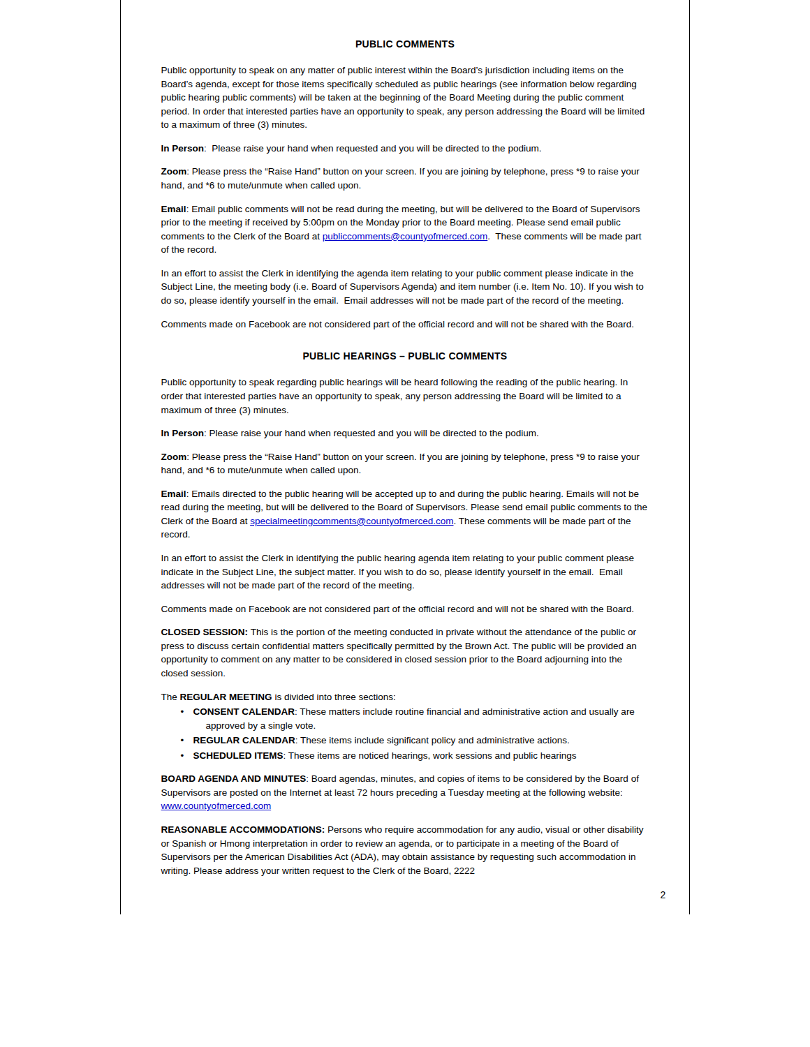PUBLIC COMMENTS
Public opportunity to speak on any matter of public interest within the Board’s jurisdiction including items on the Board’s agenda, except for those items specifically scheduled as public hearings (see information below regarding public hearing public comments) will be taken at the beginning of the Board Meeting during the public comment period. In order that interested parties have an opportunity to speak, any person addressing the Board will be limited to a maximum of three (3) minutes.
In Person: Please raise your hand when requested and you will be directed to the podium.
Zoom: Please press the “Raise Hand” button on your screen. If you are joining by telephone, press *9 to raise your hand, and *6 to mute/unmute when called upon.
Email: Email public comments will not be read during the meeting, but will be delivered to the Board of Supervisors prior to the meeting if received by 5:00pm on the Monday prior to the Board meeting. Please send email public comments to the Clerk of the Board at publiccomments@countyofmerced.com. These comments will be made part of the record.
In an effort to assist the Clerk in identifying the agenda item relating to your public comment please indicate in the Subject Line, the meeting body (i.e. Board of Supervisors Agenda) and item number (i.e. Item No. 10). If you wish to do so, please identify yourself in the email. Email addresses will not be made part of the record of the meeting.
Comments made on Facebook are not considered part of the official record and will not be shared with the Board.
PUBLIC HEARINGS – PUBLIC COMMENTS
Public opportunity to speak regarding public hearings will be heard following the reading of the public hearing. In order that interested parties have an opportunity to speak, any person addressing the Board will be limited to a maximum of three (3) minutes.
In Person: Please raise your hand when requested and you will be directed to the podium.
Zoom: Please press the “Raise Hand” button on your screen. If you are joining by telephone, press *9 to raise your hand, and *6 to mute/unmute when called upon.
Email: Emails directed to the public hearing will be accepted up to and during the public hearing. Emails will not be read during the meeting, but will be delivered to the Board of Supervisors. Please send email public comments to the Clerk of the Board at specialmeetingcomments@countyofmerced.com. These comments will be made part of the record.
In an effort to assist the Clerk in identifying the public hearing agenda item relating to your public comment please indicate in the Subject Line, the subject matter. If you wish to do so, please identify yourself in the email. Email addresses will not be made part of the record of the meeting.
Comments made on Facebook are not considered part of the official record and will not be shared with the Board.
CLOSED SESSION: This is the portion of the meeting conducted in private without the attendance of the public or press to discuss certain confidential matters specifically permitted by the Brown Act. The public will be provided an opportunity to comment on any matter to be considered in closed session prior to the Board adjourning into the closed session.
The REGULAR MEETING is divided into three sections:
CONSENT CALENDAR: These matters include routine financial and administrative action and usually are
approved by a single vote.
REGULAR CALENDAR: These items include significant policy and administrative actions.
SCHEDULED ITEMS: These items are noticed hearings, work sessions and public hearings
BOARD AGENDA AND MINUTES: Board agendas, minutes, and copies of items to be considered by the Board of Supervisors are posted on the Internet at least 72 hours preceding a Tuesday meeting at the following website: www.countyofmerced.com
REASONABLE ACCOMMODATIONS: Persons who require accommodation for any audio, visual or other disability or Spanish or Hmong interpretation in order to review an agenda, or to participate in a meeting of the Board of Supervisors per the American Disabilities Act (ADA), may obtain assistance by requesting such accommodation in writing. Please address your written request to the Clerk of the Board, 2222
2